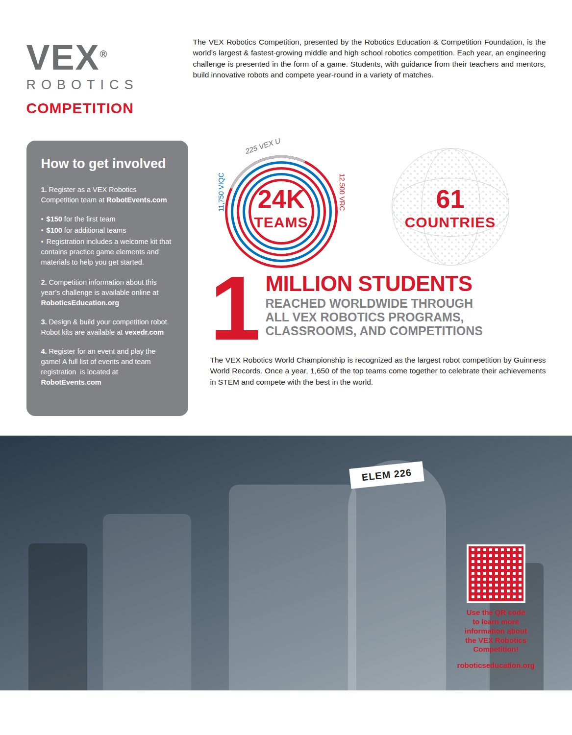VEX®
ROBOTICS
COMPETITION
The VEX Robotics Competition, presented by the Robotics Education & Competition Foundation, is the world’s largest & fastest-growing middle and high school robotics competition. Each year, an engineering challenge is presented in the form of a game. Students, with guidance from their teachers and mentors, build innovative robots and compete year-round in a variety of matches.
How to get involved
1. Register as a VEX Robotics Competition team at RobotEvents.com
$150 for the first team
$100 for additional teams
Registration includes a welcome kit that contains practice game elements and materials to help you get started.
2. Competition information about this year’s challenge is available online at RoboticsEducation.org
3. Design & build your competition robot. Robot kits are available at vexedr.com
4. Register for an event and play the game! A full list of events and team registration is located at RobotEvents.com
225 VEX U
11,750 VIQC
12,500 VRC
24K
TEAMS
61
COUNTRIES
1
MILLION STUDENTS
REACHED WORLDWIDE THROUGH
ALL VEX ROBOTICS PROGRAMS,
CLASSROOMS, AND COMPETITIONS
The VEX Robotics World Championship is recognized as the largest robot competition by Guinness World Records. Once a year, 1,650 of the top teams come together to celebrate their achievements in STEM and compete with the best in the world.
ELEM 226
Use the QR code
to learn more
information about
the VEX Robotics
Competition!
roboticseducation.org